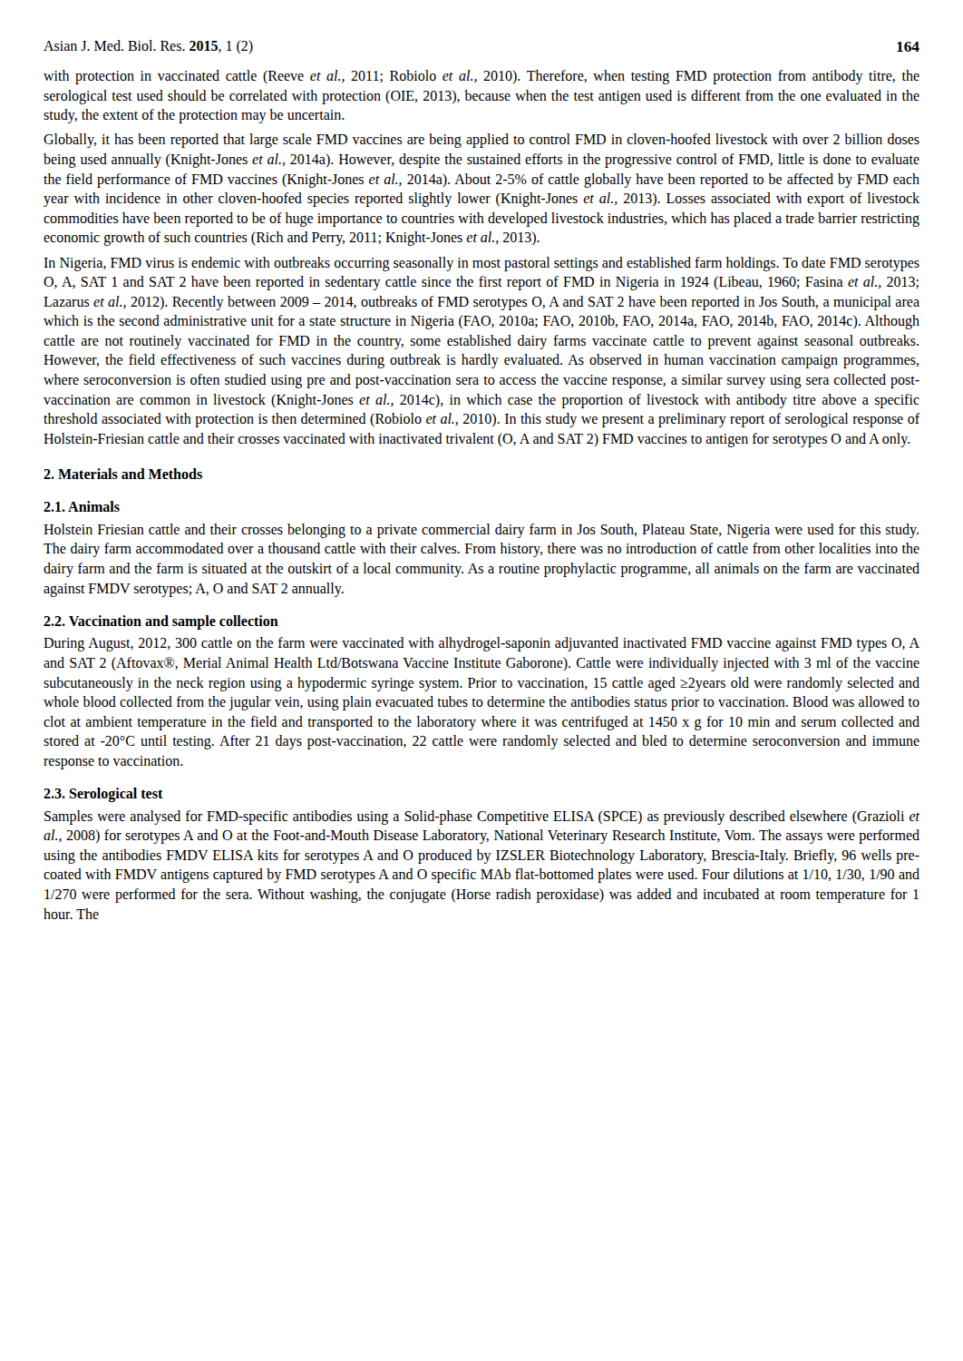Asian J. Med. Biol. Res. 2015, 1 (2)
164
with protection in vaccinated cattle (Reeve et al., 2011; Robiolo et al., 2010). Therefore, when testing FMD protection from antibody titre, the serological test used should be correlated with protection (OIE, 2013), because when the test antigen used is different from the one evaluated in the study, the extent of the protection may be uncertain.
Globally, it has been reported that large scale FMD vaccines are being applied to control FMD in cloven-hoofed livestock with over 2 billion doses being used annually (Knight-Jones et al., 2014a). However, despite the sustained efforts in the progressive control of FMD, little is done to evaluate the field performance of FMD vaccines (Knight-Jones et al., 2014a). About 2-5% of cattle globally have been reported to be affected by FMD each year with incidence in other cloven-hoofed species reported slightly lower (Knight-Jones et al., 2013). Losses associated with export of livestock commodities have been reported to be of huge importance to countries with developed livestock industries, which has placed a trade barrier restricting economic growth of such countries (Rich and Perry, 2011; Knight-Jones et al., 2013).
In Nigeria, FMD virus is endemic with outbreaks occurring seasonally in most pastoral settings and established farm holdings. To date FMD serotypes O, A, SAT 1 and SAT 2 have been reported in sedentary cattle since the first report of FMD in Nigeria in 1924 (Libeau, 1960; Fasina et al., 2013; Lazarus et al., 2012). Recently between 2009 – 2014, outbreaks of FMD serotypes O, A and SAT 2 have been reported in Jos South, a municipal area which is the second administrative unit for a state structure in Nigeria (FAO, 2010a; FAO, 2010b, FAO, 2014a, FAO, 2014b, FAO, 2014c). Although cattle are not routinely vaccinated for FMD in the country, some established dairy farms vaccinate cattle to prevent against seasonal outbreaks. However, the field effectiveness of such vaccines during outbreak is hardly evaluated. As observed in human vaccination campaign programmes, where seroconversion is often studied using pre and post-vaccination sera to access the vaccine response, a similar survey using sera collected post-vaccination are common in livestock (Knight-Jones et al., 2014c), in which case the proportion of livestock with antibody titre above a specific threshold associated with protection is then determined (Robiolo et al., 2010). In this study we present a preliminary report of serological response of Holstein-Friesian cattle and their crosses vaccinated with inactivated trivalent (O, A and SAT 2) FMD vaccines to antigen for serotypes O and A only.
2. Materials and Methods
2.1. Animals
Holstein Friesian cattle and their crosses belonging to a private commercial dairy farm in Jos South, Plateau State, Nigeria were used for this study. The dairy farm accommodated over a thousand cattle with their calves. From history, there was no introduction of cattle from other localities into the dairy farm and the farm is situated at the outskirt of a local community. As a routine prophylactic programme, all animals on the farm are vaccinated against FMDV serotypes; A, O and SAT 2 annually.
2.2. Vaccination and sample collection
During August, 2012, 300 cattle on the farm were vaccinated with alhydrogel-saponin adjuvanted inactivated FMD vaccine against FMD types O, A and SAT 2 (Aftovax®, Merial Animal Health Ltd/Botswana Vaccine Institute Gaborone). Cattle were individually injected with 3 ml of the vaccine subcutaneously in the neck region using a hypodermic syringe system. Prior to vaccination, 15 cattle aged ≥2years old were randomly selected and whole blood collected from the jugular vein, using plain evacuated tubes to determine the antibodies status prior to vaccination. Blood was allowed to clot at ambient temperature in the field and transported to the laboratory where it was centrifuged at 1450 x g for 10 min and serum collected and stored at -20°C until testing. After 21 days post-vaccination, 22 cattle were randomly selected and bled to determine seroconversion and immune response to vaccination.
2.3. Serological test
Samples were analysed for FMD-specific antibodies using a Solid-phase Competitive ELISA (SPCE) as previously described elsewhere (Grazioli et al., 2008) for serotypes A and O at the Foot-and-Mouth Disease Laboratory, National Veterinary Research Institute, Vom. The assays were performed using the antibodies FMDV ELISA kits for serotypes A and O produced by IZSLER Biotechnology Laboratory, Brescia-Italy. Briefly, 96 wells pre-coated with FMDV antigens captured by FMD serotypes A and O specific MAb flat-bottomed plates were used. Four dilutions at 1/10, 1/30, 1/90 and 1/270 were performed for the sera. Without washing, the conjugate (Horse radish peroxidase) was added and incubated at room temperature for 1 hour. The